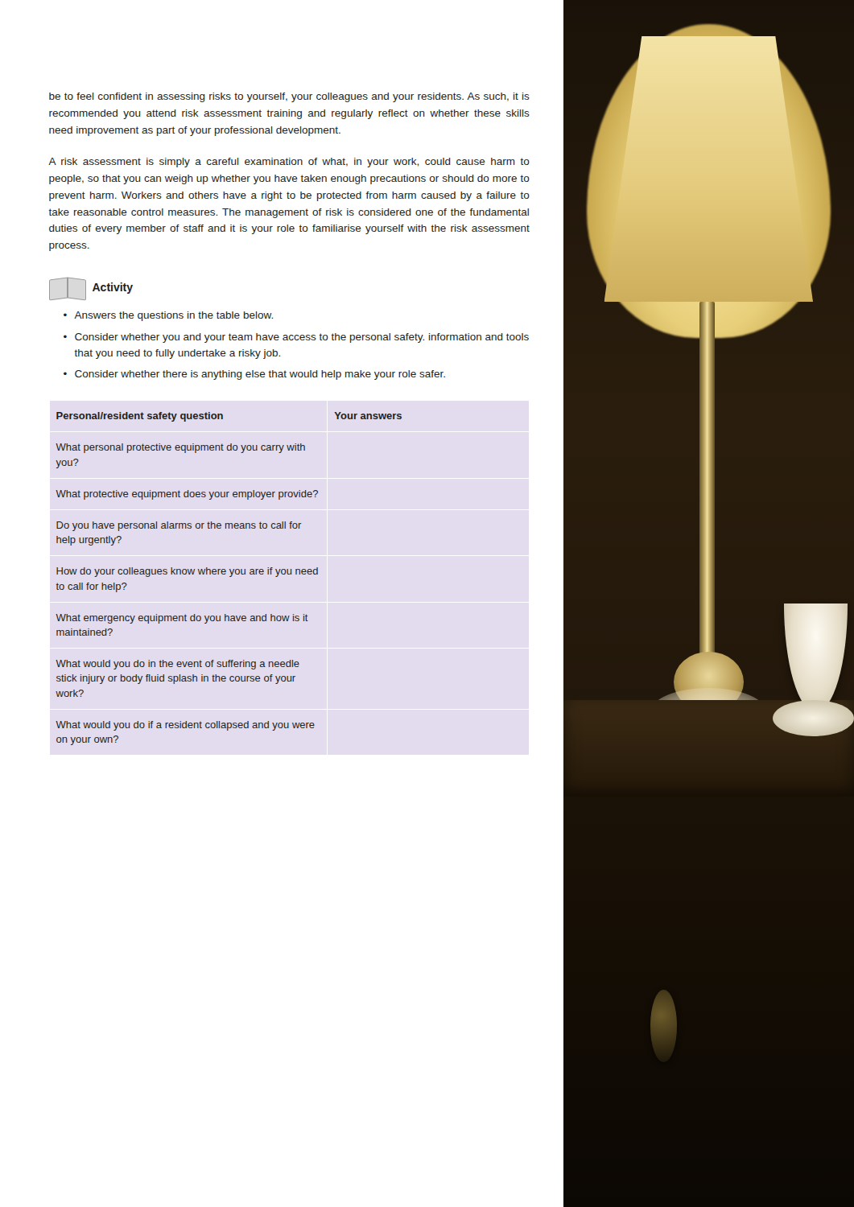be to feel confident in assessing risks to yourself, your colleagues and your residents. As such, it is recommended you attend risk assessment training and regularly reflect on whether these skills need improvement as part of your professional development.
A risk assessment is simply a careful examination of what, in your work, could cause harm to people, so that you can weigh up whether you have taken enough precautions or should do more to prevent harm. Workers and others have a right to be protected from harm caused by a failure to take reasonable control measures. The management of risk is considered one of the fundamental duties of every member of staff and it is your role to familiarise yourself with the risk assessment process.
Activity
Answers the questions in the table below.
Consider whether you and your team have access to the personal safety. information and tools that you need to fully undertake a risky job.
Consider whether there is anything else that would help make your role safer.
| Personal/resident safety question | Your answers |
| --- | --- |
| What personal protective equipment do you carry with you? | |
| What protective equipment does your employer provide? | |
| Do you have personal alarms or the means to call for help urgently? | |
| How do your colleagues know where you are if you need to call for help? | |
| What emergency equipment do you have and how is it maintained? | |
| What would you do in the event of suffering a needle stick injury or body fluid splash in the course of your work? | |
| What would you do if a resident collapsed and you were on your own? | |